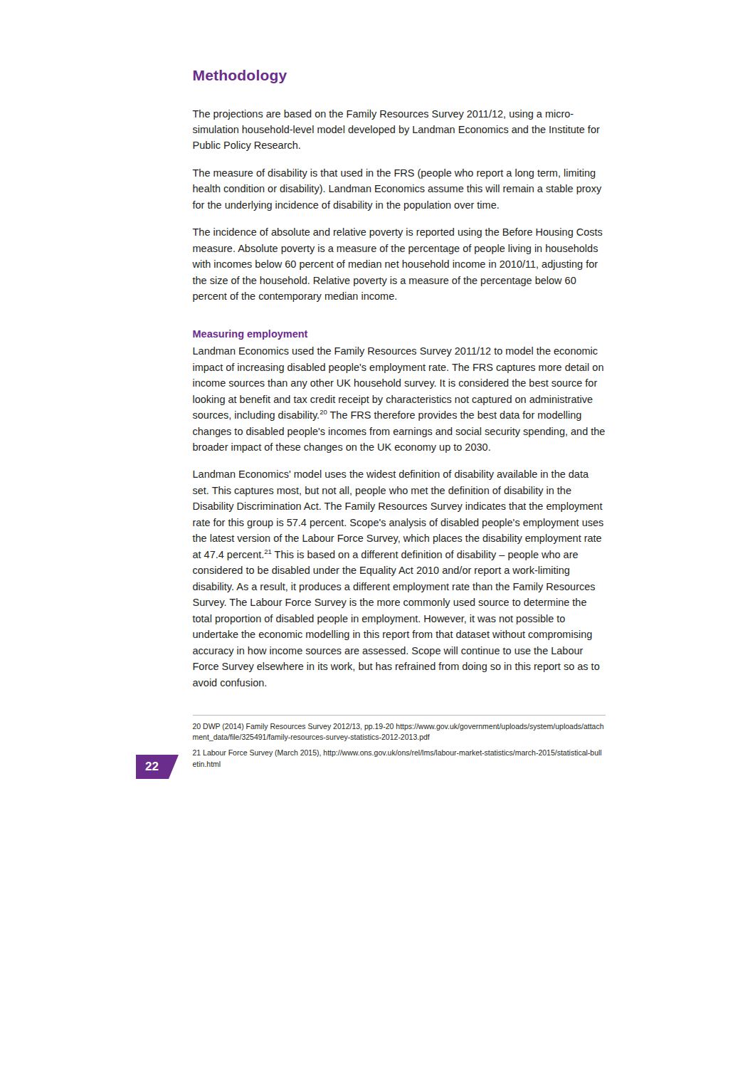Methodology
The projections are based on the Family Resources Survey 2011/12, using a micro-simulation household-level model developed by Landman Economics and the Institute for Public Policy Research.
The measure of disability is that used in the FRS (people who report a long term, limiting health condition or disability). Landman Economics assume this will remain a stable proxy for the underlying incidence of disability in the population over time.
The incidence of absolute and relative poverty is reported using the Before Housing Costs measure. Absolute poverty is a measure of the percentage of people living in households with incomes below 60 percent of median net household income in 2010/11, adjusting for the size of the household. Relative poverty is a measure of the percentage below 60 percent of the contemporary median income.
Measuring employment
Landman Economics used the Family Resources Survey 2011/12 to model the economic impact of increasing disabled people's employment rate. The FRS captures more detail on income sources than any other UK household survey. It is considered the best source for looking at benefit and tax credit receipt by characteristics not captured on administrative sources, including disability.20 The FRS therefore provides the best data for modelling changes to disabled people's incomes from earnings and social security spending, and the broader impact of these changes on the UK economy up to 2030.
Landman Economics' model uses the widest definition of disability available in the data set. This captures most, but not all, people who met the definition of disability in the Disability Discrimination Act. The Family Resources Survey indicates that the employment rate for this group is 57.4 percent. Scope's analysis of disabled people's employment uses the latest version of the Labour Force Survey, which places the disability employment rate at 47.4 percent.21 This is based on a different definition of disability – people who are considered to be disabled under the Equality Act 2010 and/or report a work-limiting disability. As a result, it produces a different employment rate than the Family Resources Survey. The Labour Force Survey is the more commonly used source to determine the total proportion of disabled people in employment. However, it was not possible to undertake the economic modelling in this report from that dataset without compromising accuracy in how income sources are assessed. Scope will continue to use the Labour Force Survey elsewhere in its work, but has refrained from doing so in this report so as to avoid confusion.
20 DWP (2014) Family Resources Survey 2012/13, pp.19-20 https://www.gov.uk/government/uploads/system/uploads/attachment_data/file/325491/family-resources-survey-statistics-2012-2013.pdf
21 Labour Force Survey (March 2015), http://www.ons.gov.uk/ons/rel/lms/labour-market-statistics/march-2015/statistical-bulletin.html
22